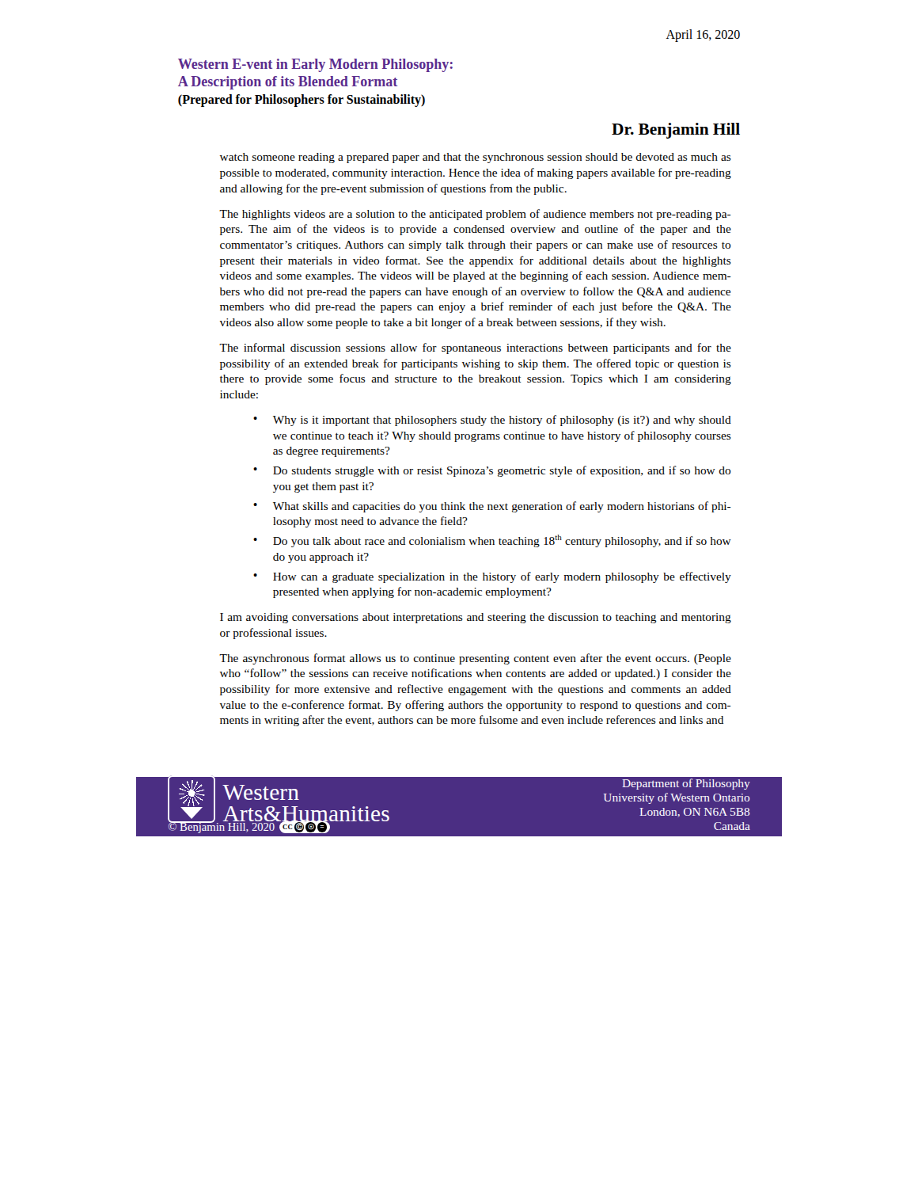April 16, 2020
Western E-vent in Early Modern Philosophy:
A Description of its Blended Format
(Prepared for Philosophers for Sustainability)
Dr. Benjamin Hill
watch someone reading a prepared paper and that the synchronous session should be devoted as much as possible to moderated, community interaction. Hence the idea of making papers available for pre-reading and allowing for the pre-event submission of questions from the public.
The highlights videos are a solution to the anticipated problem of audience members not pre-reading papers. The aim of the videos is to provide a condensed overview and outline of the paper and the commentator’s critiques. Authors can simply talk through their papers or can make use of resources to present their materials in video format. See the appendix for additional details about the highlights videos and some examples. The videos will be played at the beginning of each session. Audience members who did not pre-read the papers can have enough of an overview to follow the Q&A and audience members who did pre-read the papers can enjoy a brief reminder of each just before the Q&A. The videos also allow some people to take a bit longer of a break between sessions, if they wish.
The informal discussion sessions allow for spontaneous interactions between participants and for the possibility of an extended break for participants wishing to skip them. The offered topic or question is there to provide some focus and structure to the breakout session. Topics which I am considering include:
Why is it important that philosophers study the history of philosophy (is it?) and why should we continue to teach it? Why should programs continue to have history of philosophy courses as degree requirements?
Do students struggle with or resist Spinoza’s geometric style of exposition, and if so how do you get them past it?
What skills and capacities do you think the next generation of early modern historians of philosophy most need to advance the field?
Do you talk about race and colonialism when teaching 18th century philosophy, and if so how do you approach it?
How can a graduate specialization in the history of early modern philosophy be effectively presented when applying for non-academic employment?
I am avoiding conversations about interpretations and steering the discussion to teaching and mentoring or professional issues.
The asynchronous format allows us to continue presenting content even after the event occurs. (People who “follow” the sessions can receive notifications when contents are added or updated.) I consider the possibility for more extensive and reflective engagement with the questions and comments an added value to the e-conference format. By offering authors the opportunity to respond to questions and comments in writing after the event, authors can be more fulsome and even include references and links and
Western
Arts&Humanities
© Benjamin Hill, 2020 CC Ⓒ ☉ =
3140 Stevenson Hall
Department of Philosophy
University of Western Ontario
London, ON N6A 5B8
Canada